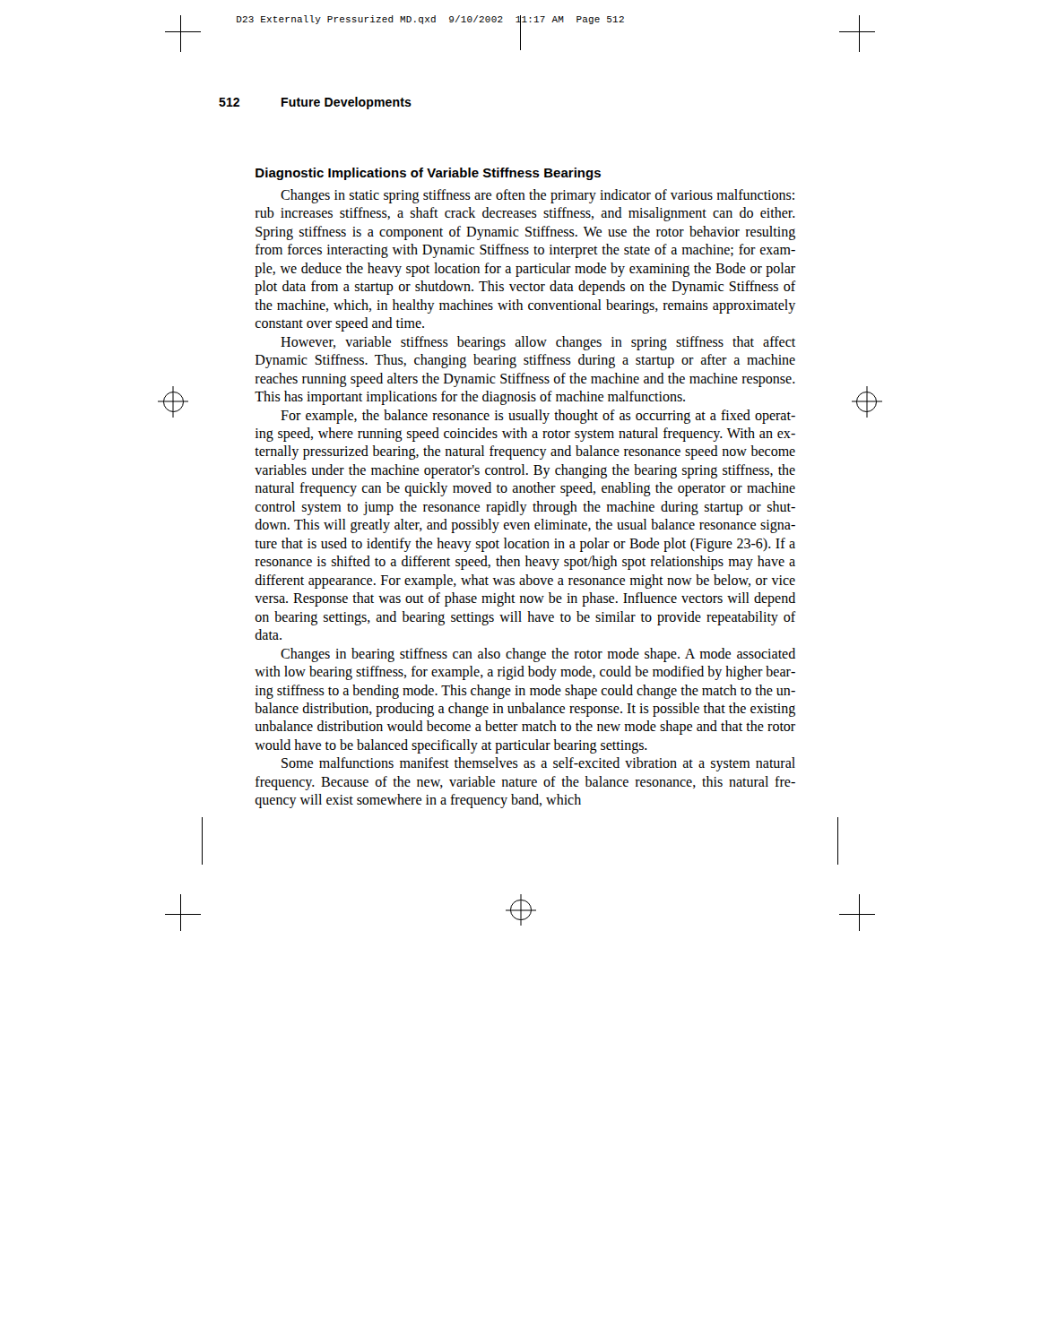D23 Externally Pressurized MD.qxd 9/10/2002 11:17 AM Page 512
512 Future Developments
Diagnostic Implications of Variable Stiffness Bearings
Changes in static spring stiffness are often the primary indicator of various malfunctions: rub increases stiffness, a shaft crack decreases stiffness, and misalignment can do either. Spring stiffness is a component of Dynamic Stiffness. We use the rotor behavior resulting from forces interacting with Dynamic Stiffness to interpret the state of a machine; for example, we deduce the heavy spot location for a particular mode by examining the Bode or polar plot data from a startup or shutdown. This vector data depends on the Dynamic Stiffness of the machine, which, in healthy machines with conventional bearings, remains approximately constant over speed and time.
However, variable stiffness bearings allow changes in spring stiffness that affect Dynamic Stiffness. Thus, changing bearing stiffness during a startup or after a machine reaches running speed alters the Dynamic Stiffness of the machine and the machine response. This has important implications for the diagnosis of machine malfunctions.
For example, the balance resonance is usually thought of as occurring at a fixed operating speed, where running speed coincides with a rotor system natural frequency. With an externally pressurized bearing, the natural frequency and balance resonance speed now become variables under the machine operator's control. By changing the bearing spring stiffness, the natural frequency can be quickly moved to another speed, enabling the operator or machine control system to jump the resonance rapidly through the machine during startup or shutdown. This will greatly alter, and possibly even eliminate, the usual balance resonance signature that is used to identify the heavy spot location in a polar or Bode plot (Figure 23-6). If a resonance is shifted to a different speed, then heavy spot/high spot relationships may have a different appearance. For example, what was above a resonance might now be below, or vice versa. Response that was out of phase might now be in phase. Influence vectors will depend on bearing settings, and bearing settings will have to be similar to provide repeatability of data.
Changes in bearing stiffness can also change the rotor mode shape. A mode associated with low bearing stiffness, for example, a rigid body mode, could be modified by higher bearing stiffness to a bending mode. This change in mode shape could change the match to the unbalance distribution, producing a change in unbalance response. It is possible that the existing unbalance distribution would become a better match to the new mode shape and that the rotor would have to be balanced specifically at particular bearing settings.
Some malfunctions manifest themselves as a self-excited vibration at a system natural frequency. Because of the new, variable nature of the balance resonance, this natural frequency will exist somewhere in a frequency band, which